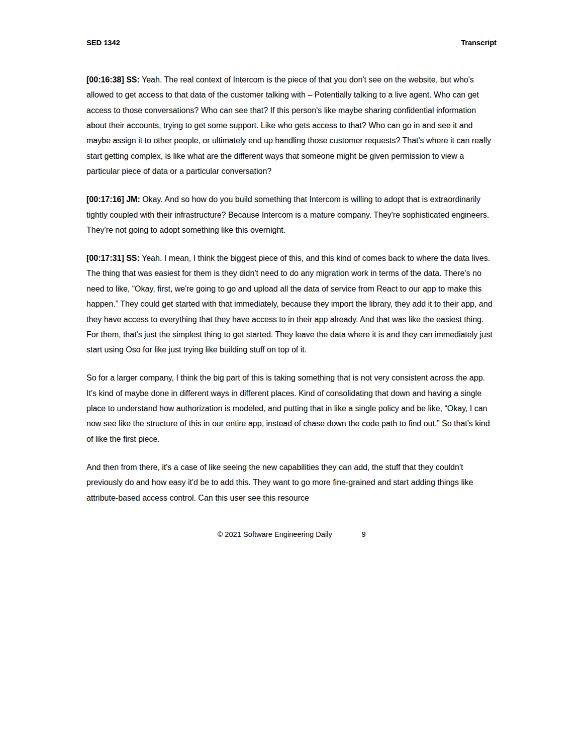SED 1342 Transcript
[00:16:38] SS: Yeah. The real context of Intercom is the piece of that you don't see on the website, but who's allowed to get access to that data of the customer talking with – Potentially talking to a live agent. Who can get access to those conversations? Who can see that? If this person's like maybe sharing confidential information about their accounts, trying to get some support. Like who gets access to that? Who can go in and see it and maybe assign it to other people, or ultimately end up handling those customer requests? That's where it can really start getting complex, is like what are the different ways that someone might be given permission to view a particular piece of data or a particular conversation?
[00:17:16] JM: Okay. And so how do you build something that Intercom is willing to adopt that is extraordinarily tightly coupled with their infrastructure? Because Intercom is a mature company. They're sophisticated engineers. They're not going to adopt something like this overnight.
[00:17:31] SS: Yeah. I mean, I think the biggest piece of this, and this kind of comes back to where the data lives. The thing that was easiest for them is they didn't need to do any migration work in terms of the data. There's no need to like, “Okay, first, we're going to go and upload all the data of service from React to our app to make this happen.” They could get started with that immediately, because they import the library, they add it to their app, and they have access to everything that they have access to in their app already. And that was like the easiest thing. For them, that's just the simplest thing to get started. They leave the data where it is and they can immediately just start using Oso for like just trying like building stuff on top of it.
So for a larger company, I think the big part of this is taking something that is not very consistent across the app. It's kind of maybe done in different ways in different places. Kind of consolidating that down and having a single place to understand how authorization is modeled, and putting that in like a single policy and be like, “Okay, I can now see like the structure of this in our entire app, instead of chase down the code path to find out.” So that's kind of like the first piece.
And then from there, it's a case of like seeing the new capabilities they can add, the stuff that they couldn't previously do and how easy it'd be to add this. They want to go more fine-grained and start adding things like attribute-based access control. Can this user see this resource
© 2021 Software Engineering Daily 9